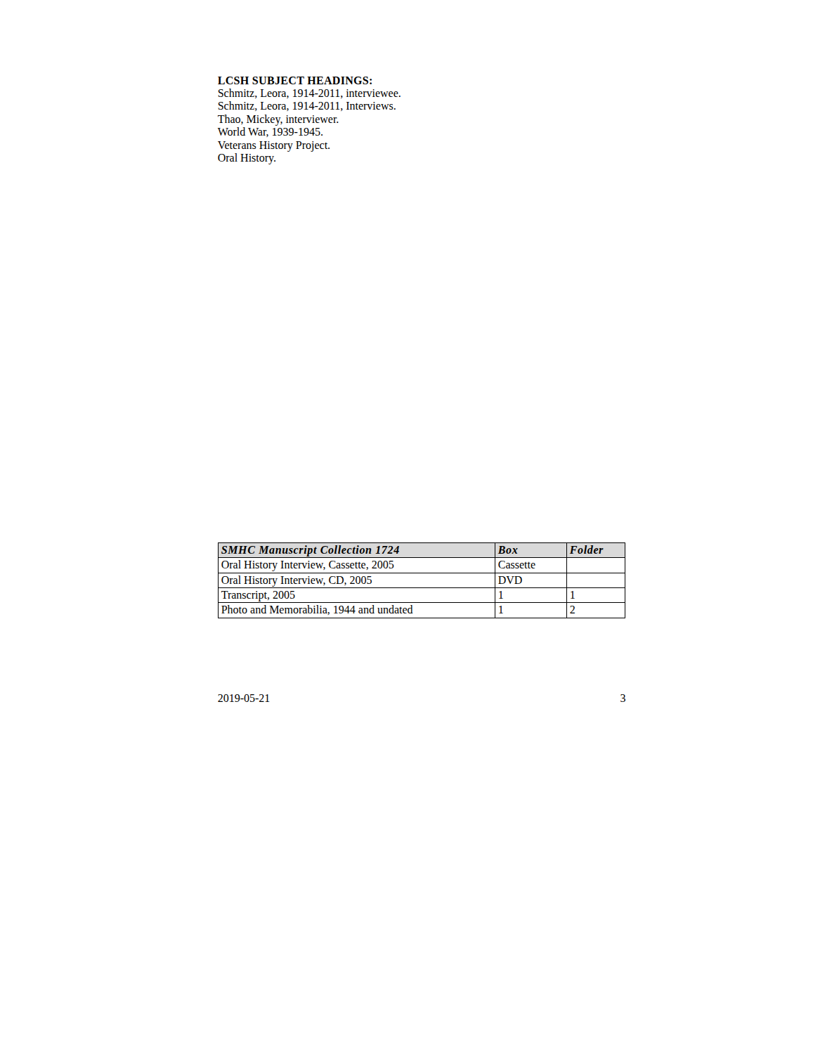LCSH SUBJECT HEADINGS:
Schmitz, Leora, 1914-2011, interviewee.
Schmitz, Leora, 1914-2011, Interviews.
Thao, Mickey, interviewer.
World War, 1939-1945.
Veterans History Project.
Oral History.
| SMHC Manuscript Collection 1724 | Box | Folder |
| --- | --- | --- |
| Oral History Interview, Cassette, 2005 | Cassette | |
| Oral History Interview, CD, 2005 | DVD | |
| Transcript, 2005 | 1 | 1 |
| Photo and Memorabilia, 1944 and undated | 1 | 2 |
2019-05-21 3